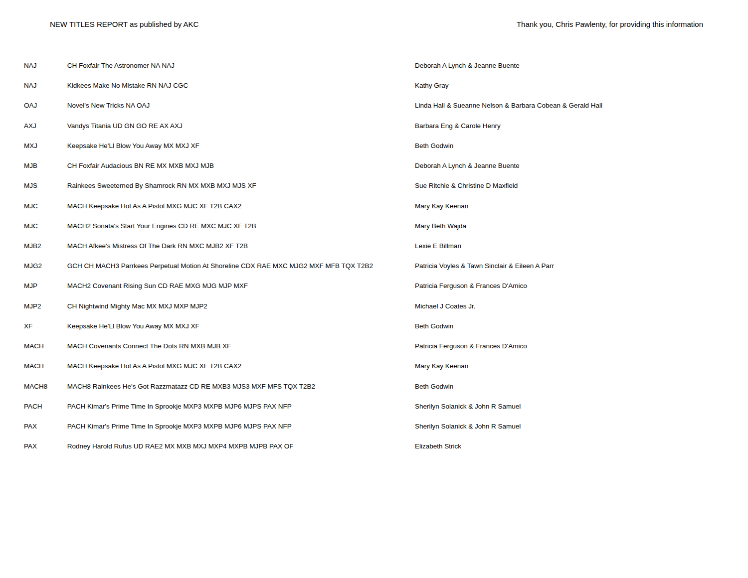NEW TITLES REPORT as published by AKC
Thank you, Chris Pawlenty, for providing this information
| NAJ | CH Foxfair The Astronomer NA NAJ | Deborah A Lynch & Jeanne Buente |
| NAJ | Kidkees Make No Mistake RN NAJ CGC | Kathy Gray |
| OAJ | Novel's New Tricks NA OAJ | Linda Hall & Sueanne Nelson & Barbara Cobean & Gerald Hall |
| AXJ | Vandys Titania UD GN GO RE AX AXJ | Barbara Eng & Carole Henry |
| MXJ | Keepsake He'Ll Blow You Away MX MXJ XF | Beth Godwin |
| MJB | CH Foxfair Audacious BN RE MX MXB MXJ MJB | Deborah A Lynch & Jeanne Buente |
| MJS | Rainkees Sweeterned By Shamrock RN MX MXB MXJ MJS XF | Sue Ritchie & Christine D Maxfield |
| MJC | MACH Keepsake Hot As A Pistol MXG MJC XF T2B CAX2 | Mary Kay Keenan |
| MJC | MACH2 Sonata's Start Your Engines CD RE MXC MJC XF T2B | Mary Beth Wajda |
| MJB2 | MACH Afkee's Mistress Of The Dark RN MXC MJB2 XF T2B | Lexie E Billman |
| MJG2 | GCH CH MACH3 Parrkees Perpetual Motion At Shoreline CDX RAE MXC MJG2 MXF MFB TQX T2B2 | Patricia Voyles & Tawn Sinclair & Eileen A Parr |
| MJP | MACH2 Covenant Rising Sun CD RAE MXG MJG MJP MXF | Patricia Ferguson & Frances D'Amico |
| MJP2 | CH Nightwind Mighty Mac MX MXJ MXP MJP2 | Michael J Coates Jr. |
| XF | Keepsake He'Ll Blow You Away MX MXJ XF | Beth Godwin |
| MACH | MACH Covenants Connect The Dots RN MXB MJB XF | Patricia Ferguson & Frances D'Amico |
| MACH | MACH Keepsake Hot As A Pistol MXG MJC XF T2B CAX2 | Mary Kay Keenan |
| MACH8 | MACH8 Rainkees He's Got Razzmatazz CD RE MXB3 MJS3 MXF MFS TQX T2B2 | Beth Godwin |
| PACH | PACH Kimar's Prime Time In Sprookje MXP3 MXPB MJP6 MJPS PAX NFP | Sherilyn Solanick & John R Samuel |
| PAX | PACH Kimar's Prime Time In Sprookje MXP3 MXPB MJP6 MJPS PAX NFP | Sherilyn Solanick & John R Samuel |
| PAX | Rodney Harold Rufus UD RAE2 MX MXB MXJ MXP4 MXPB MJPB PAX OF | Elizabeth Strick |